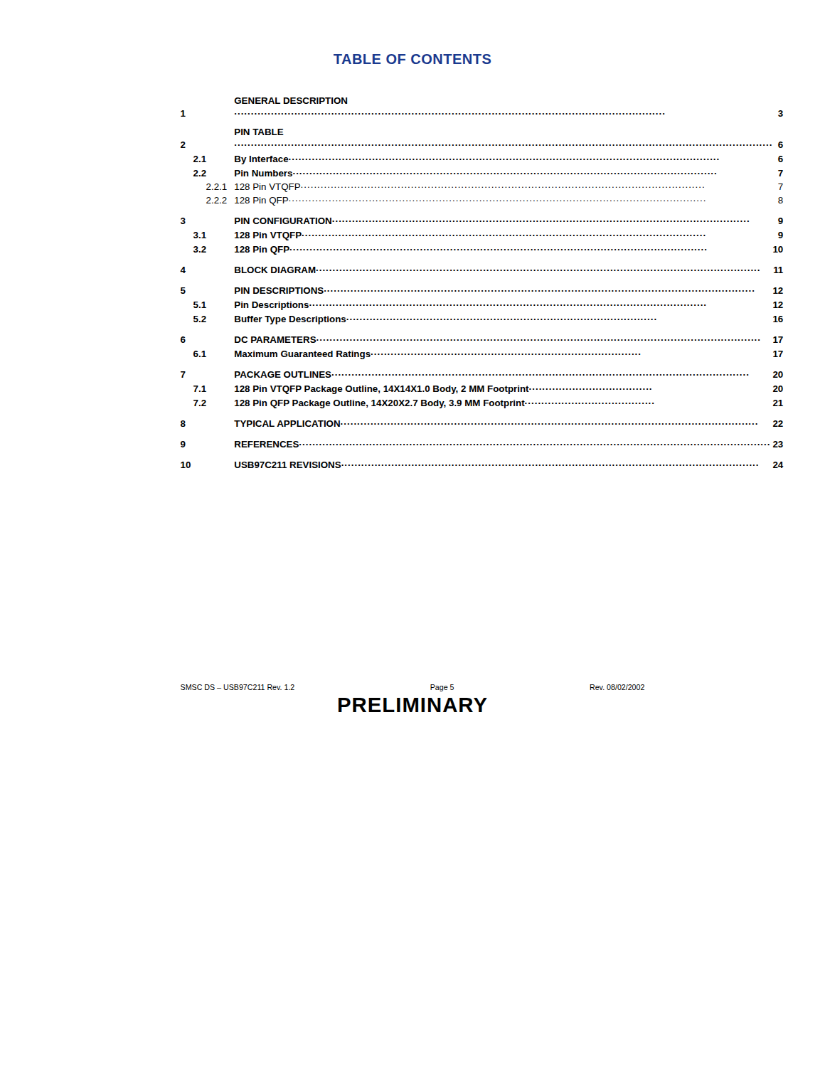TABLE OF CONTENTS
| 1 | GENERAL DESCRIPTION ................................................................................................................................. | 3 |
| 2 | PIN TABLE ................................................................................................................................................................. | 6 |
| 2.1 | By Interface ................................................................................................................................. | 6 |
| 2.2 | Pin Numbers ............................................................................................................................... | 7 |
| 2.2.1 | 128 Pin VTQFP ......................................................................................................................... | 7 |
| 2.2.2 | 128 Pin QFP ............................................................................................................................. | 8 |
| 3 | PIN CONFIGURATION ............................................................................................................................. | 9 |
| 3.1 | 128 Pin VTQFP ......................................................................................................................... | 9 |
| 3.2 | 128 Pin QFP ............................................................................................................................. | 10 |
| 4 | BLOCK DIAGRAM ..................................................................................................................................... | 11 |
| 5 | PIN DESCRIPTIONS ................................................................................................................................. | 12 |
| 5.1 | Pin Descriptions ....................................................................................................................... | 12 |
| 5.2 | Buffer Type Descriptions ............................................................................................. | 16 |
| 6 | DC PARAMETERS ..................................................................................................................................... | 17 |
| 6.1 | Maximum Guaranteed Ratings ................................................................................. | 17 |
| 7 | PACKAGE OUTLINES ............................................................................................................................. | 20 |
| 7.1 | 128 Pin VTQFP Package Outline, 14X14X1.0 Body, 2 MM Footprint ..................................... | 20 |
| 7.2 | 128 Pin QFP Package Outline, 14X20X2.7 Body, 3.9 MM Footprint ....................................... | 21 |
| 8 | TYPICAL APPLICATION ............................................................................................................................. | 22 |
| 9 | REFERENCES ............................................................................................................................................. | 23 |
| 10 | USB97C211 REVISIONS ............................................................................................................................. | 24 |
SMSC DS – USB97C211 Rev. 1.2
Page 5
Rev. 08/02/2002
PRELIMINARY